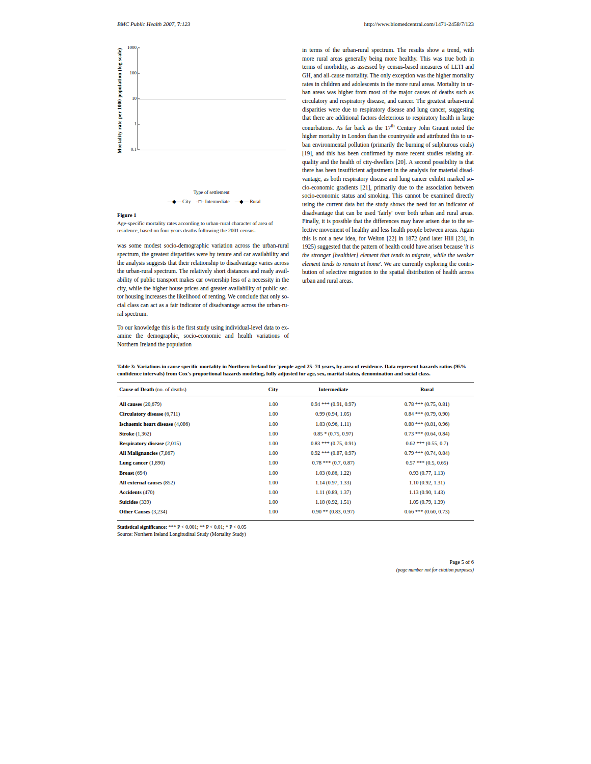BMC Public Health 2007, 7:123
http://www.biomedcentral.com/1471-2458/7/123
Mortality rate per 1000 population (log scale)
1000
100
10
1
0.1
Type of settlement
—◆— City –□– Intermediate —◆— Rural
Figure 1 Age-specific mortality rates according to urban-rural character of area of residence, based on four years deaths following the 2001 census.
was some modest socio-demographic variation across the urban-rural spectrum, the greatest disparities were by tenure and car availability and the analysis suggests that their relationship to disadvantage varies across the urban-rural spectrum. The relatively short distances and ready availability of public transport makes car ownership less of a necessity in the city, while the higher house prices and greater availability of public sector housing increases the likelihood of renting. We conclude that only social class can act as a fair indicator of disadvantage across the urban-rural spectrum.
To our knowledge this is the first study using individual-level data to examine the demographic, socio-economic and health variations of Northern Ireland the population
in terms of the urban-rural spectrum. The results show a trend, with more rural areas generally being more healthy. This was true both in terms of morbidity, as assessed by census-based measures of LLTI and GH, and all-cause mortality. The only exception was the higher mortality rates in children and adolescents in the more rural areas. Mortality in urban areas was higher from most of the major causes of deaths such as circulatory and respiratory disease, and cancer. The greatest urban-rural disparities were due to respiratory disease and lung cancer, suggesting that there are additional factors deleterious to respiratory health in large conurbations. As far back as the 17th Century John Graunt noted the higher mortality in London than the countryside and attributed this to urban environmental pollution (primarily the burning of sulphurous coals) [19], and this has been confirmed by more recent studies relating air-quality and the health of city-dwellers [20]. A second possibility is that there has been insufficient adjustment in the analysis for material disadvantage, as both respiratory disease and lung cancer exhibit marked socio-economic gradients [21], primarily due to the association between socio-economic status and smoking. This cannot be examined directly using the current data but the study shows the need for an indicator of disadvantage that can be used 'fairly' over both urban and rural areas. Finally, it is possible that the differences may have arisen due to the selective movement of healthy and less health people between areas. Again this is not a new idea, for Welton [22] in 1872 (and later Hill [23], in 1925) suggested that the pattern of health could have arisen because 'it is the stronger [healthier] element that tends to migrate, while the weaker element tends to remain at home'. We are currently exploring the contribution of selective migration to the spatial distribution of health across urban and rural areas.
Table 3: Variations in cause specific mortality in Northern Ireland for 'people aged 25–74 years, by area of residence. Data represent hazards ratios (95% confidence intervals) from Cox's proportional hazards modeling, fully adjusted for age, sex, marital status, denomination and social class.
| Cause of Death (no. of deaths) | City | Intermediate | Rural |
| --- | --- | --- | --- |
| All causes (20,679) | 1.00 | 0.94 *** (0.91, 0.97) | 0.78 *** (0.75, 0.81) |
| Circulatory disease (6,711) | 1.00 | 0.99 (0.94, 1.05) | 0.84 *** (0.79, 0.90) |
| Ischaemic heart disease (4,086) | 1.00 | 1.03 (0.96, 1.11) | 0.88 *** (0.81, 0.96) |
| Stroke (1,362) | 1.00 | 0.85 * (0.75, 0.97) | 0.73 *** (0.64, 0.84) |
| Respiratory disease (2,015) | 1.00 | 0.83 *** (0.75, 0.91) | 0.62 *** (0.55, 0.7) |
| All Malignancies (7,867) | 1.00 | 0.92 *** (0.87, 0.97) | 0.79 *** (0.74, 0.84) |
| Lung cancer (1,890) | 1.00 | 0.78 *** (0.7, 0.87) | 0.57 *** (0.5, 0.65) |
| Breast (694) | 1.00 | 1.03 (0.86, 1.22) | 0.93 (0.77, 1.13) |
| All external causes (852) | 1.00 | 1.14 (0.97, 1.33) | 1.10 (0.92, 1.31) |
| Accidents (470) | 1.00 | 1.11 (0.89, 1.37) | 1.13 (0.90, 1.43) |
| Suicides (339) | 1.00 | 1.18 (0.92, 1.51) | 1.05 (0.79, 1.39) |
| Other Causes (3,234) | 1.00 | 0.90 ** (0.83, 0.97) | 0.66 *** (0.60, 0.73) |
Statistical significance: *** P < 0.001; ** P < 0.01; * P < 0.05
Source: Northern Ireland Longitudinal Study (Mortality Study)
Page 5 of 6
(page number not for citation purposes)